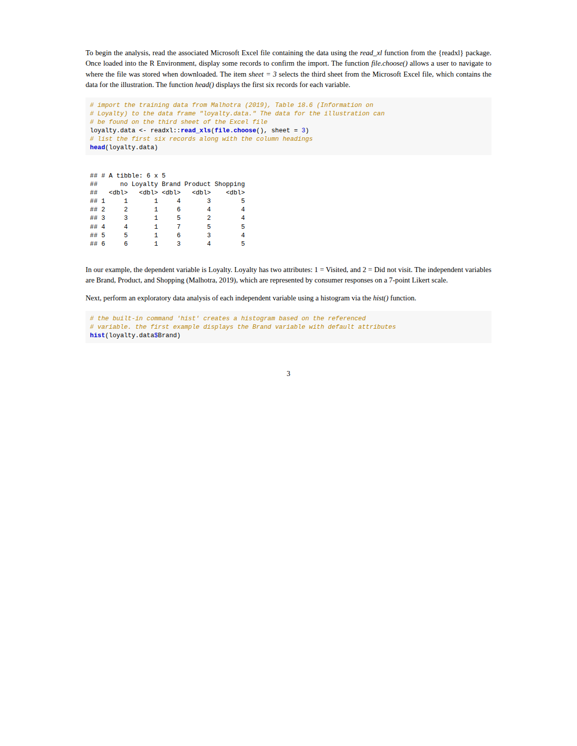To begin the analysis, read the associated Microsoft Excel file containing the data using the read_xl function from the {readxl} package. Once loaded into the R Environment, display some records to confirm the import. The function file.choose() allows a user to navigate to where the file was stored when downloaded. The item sheet = 3 selects the third sheet from the Microsoft Excel file, which contains the data for the illustration. The function head() displays the first six records for each variable.
# import the training data from Malhotra (2019), Table 18.6 (Information on
# Loyalty) to the data frame "loyalty.data." The data for the illustration can
# be found on the third sheet of the Excel file
loyalty.data <- readxl::read_xls(file.choose(), sheet = 3)
# list the first six records along with the column headings
head(loyalty.data)
## # A tibble: 6 x 5
##      no Loyalty Brand Product Shopping
##   <dbl>   <dbl> <dbl>   <dbl>    <dbl>
## 1     1       1     4       3        5
## 2     2       1     6       4        4
## 3     3       1     5       2        4
## 4     4       1     7       5        5
## 5     5       1     6       3        4
## 6     6       1     3       4        5
In our example, the dependent variable is Loyalty. Loyalty has two attributes: 1 = Visited, and 2 = Did not visit. The independent variables are Brand, Product, and Shopping (Malhotra, 2019), which are represented by consumer responses on a 7-point Likert scale.
Next, perform an exploratory data analysis of each independent variable using a histogram via the hist() function.
# the built-in command 'hist' creates a histogram based on the referenced
# variable. the first example displays the Brand variable with default attributes
hist(loyalty.data$Brand)
3